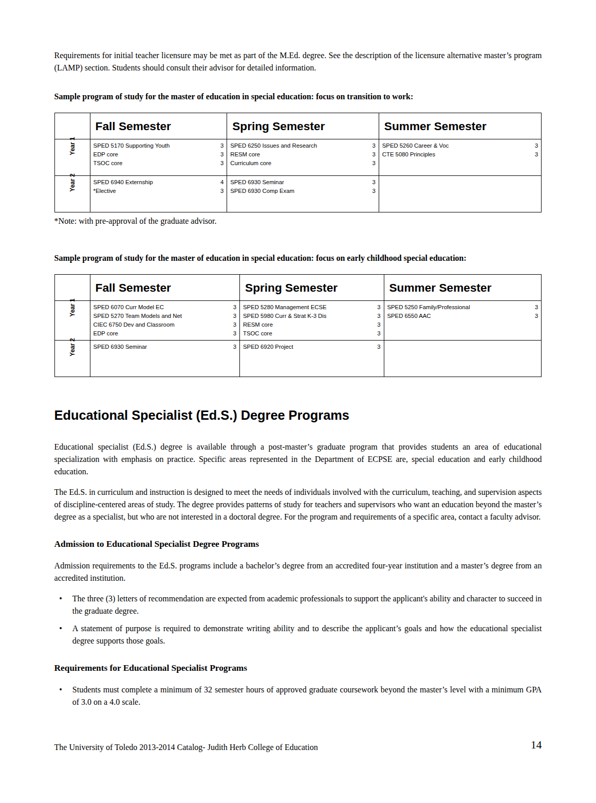Requirements for initial teacher licensure may be met as part of the M.Ed. degree. See the description of the licensure alternative master’s program (LAMP) section. Students should consult their advisor for detailed information.
Sample program of study for the master of education in special education: focus on transition to work:
| | Fall Semester | Spring Semester | Summer Semester |
| --- | --- | --- | --- |
| Year 1 | SPED 5170 Supporting Youth 3 EDP core 3 TSOC core 3 | SPED 6250 Issues and Research 3 RESM core 3 Curriculum core 3 | SPED 5260 Career & Voc 3 CTE 5080 Principles 3 |
| Year 2 | SPED 6940 Externship 4 *Elective 3 | SPED 6930 Seminar 3 SPED 6930 Comp Exam 3 | |
*Note: with pre-approval of the graduate advisor.
Sample program of study for the master of education in special education: focus on early childhood special education:
| | Fall Semester | Spring Semester | Summer Semester |
| --- | --- | --- | --- |
| Year 1 | SPED 6070 Curr Model EC 3 SPED 5270 Team Models and Net 3 CIEC 6750 Dev and Classroom 3 EDP core 3 | SPED 5280 Management ECSE 3 SPED 5980 Curr & Strat K-3 Dis 3 RESM core 3 TSOC core 3 | SPED 5250 Family/Professional 3 SPED 6550 AAC 3 |
| Year 2 | SPED 6930 Seminar 3 | SPED 6920 Project 3 | |
Educational Specialist (Ed.S.) Degree Programs
Educational specialist (Ed.S.) degree is available through a post-master’s graduate program that provides students an area of educational specialization with emphasis on practice. Specific areas represented in the Department of ECPSE are, special education and early childhood education.
The Ed.S. in curriculum and instruction is designed to meet the needs of individuals involved with the curriculum, teaching, and supervision aspects of discipline-centered areas of study. The degree provides patterns of study for teachers and supervisors who want an education beyond the master’s degree as a specialist, but who are not interested in a doctoral degree. For the program and requirements of a specific area, contact a faculty advisor.
Admission to Educational Specialist Degree Programs
Admission requirements to the Ed.S. programs include a bachelor’s degree from an accredited four-year institution and a master’s degree from an accredited institution.
The three (3) letters of recommendation are expected from academic professionals to support the applicant's ability and character to succeed in the graduate degree.
A statement of purpose is required to demonstrate writing ability and to describe the applicant’s goals and how the educational specialist degree supports those goals.
Requirements for Educational Specialist Programs
Students must complete a minimum of 32 semester hours of approved graduate coursework beyond the master’s level with a minimum GPA of 3.0 on a 4.0 scale.
The University of Toledo 2013-2014 Catalog- Judith Herb College of Education 14